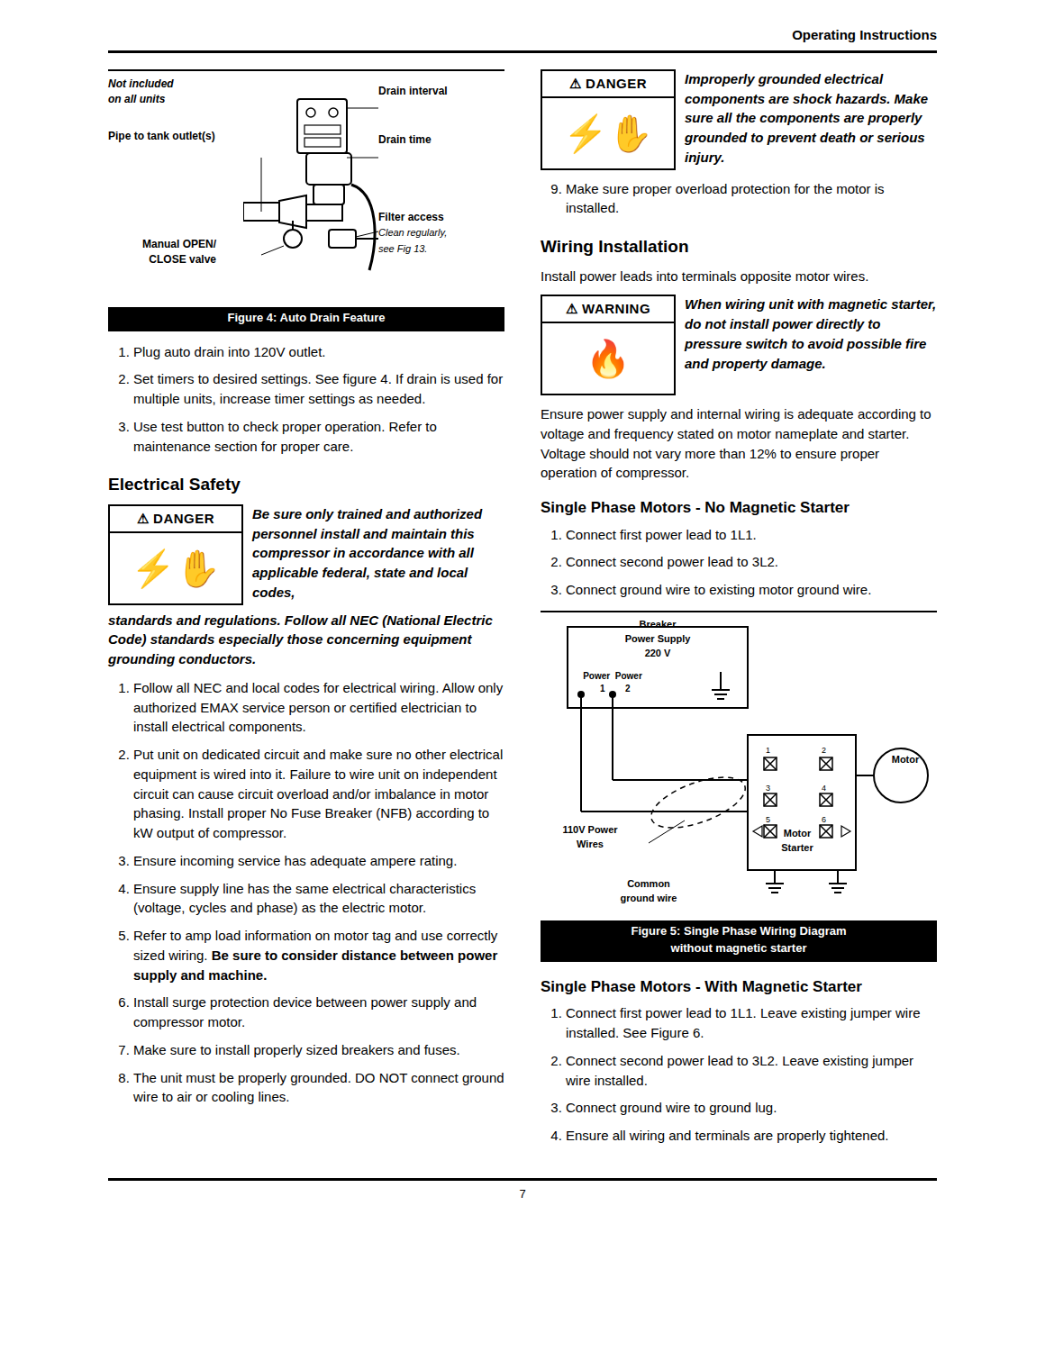Operating Instructions
Not included
on all units
Pipe to tank outlet(s)
Manual OPEN/
CLOSE valve
Drain interval
Drain time
Filter access
Clean regularly,
see Fig 13.
Figure 4: Auto Drain Feature
Plug auto drain into 120V outlet.
Set timers to desired settings. See figure 4. If drain is used for multiple units, increase timer settings as needed.
Use test button to check proper operation. Refer to maintenance section for proper care.
Electrical Safety
⚠ DANGER
⚡✋
Be sure only trained and authorized personnel install and maintain this compressor in accordance with all applicable federal, state and local codes,
standards and regulations. Follow all NEC (National Electric Code) standards especially those concerning equipment grounding conductors.
Follow all NEC and local codes for electrical wiring. Allow only authorized EMAX service person or certified electrician to install electrical components.
Put unit on dedicated circuit and make sure no other electrical equipment is wired into it. Failure to wire unit on independent circuit can cause circuit overload and/or imbalance in motor phasing. Install proper No Fuse Breaker (NFB) according to kW output of compressor.
Ensure incoming service has adequate ampere rating.
Ensure supply line has the same electrical characteristics (voltage, cycles and phase) as the electric motor.
Refer to amp load information on motor tag and use correctly sized wiring. Be sure to consider distance between power supply and machine.
Install surge protection device between power supply and compressor motor.
Make sure to install properly sized breakers and fuses.
The unit must be properly grounded. DO NOT connect ground wire to air or cooling lines.
⚠ DANGER
⚡✋
Improperly grounded electrical components are shock hazards. Make sure all the components are properly grounded to prevent death or serious injury.
Make sure proper overload protection for the motor is installed.
Wiring Installation
Install power leads into terminals opposite motor wires.
⚠ WARNING
🔥
When wiring unit with magnetic starter, do not install power directly to pressure switch to avoid possible fire and property damage.
Ensure power supply and internal wiring is adequate according to voltage and frequency stated on motor nameplate and starter. Voltage should not vary more than 12% to ensure proper operation of compressor.
Single Phase Motors - No Magnetic Starter
Connect first power lead to 1L1.
Connect second power lead to 3L2.
Connect ground wire to existing motor ground wire.
Breaker
Power Supply
220 V
Power Power
1 2
110V Power
Wires
Common
ground wire
Motor
Starter
Motor
1 2 3 4 5 6
Figure 5: Single Phase Wiring Diagram
without magnetic starter
Single Phase Motors - With Magnetic Starter
Connect first power lead to 1L1. Leave existing jumper wire installed. See Figure 6.
Connect second power lead to 3L2. Leave existing jumper wire installed.
Connect ground wire to ground lug.
Ensure all wiring and terminals are properly tightened.
7